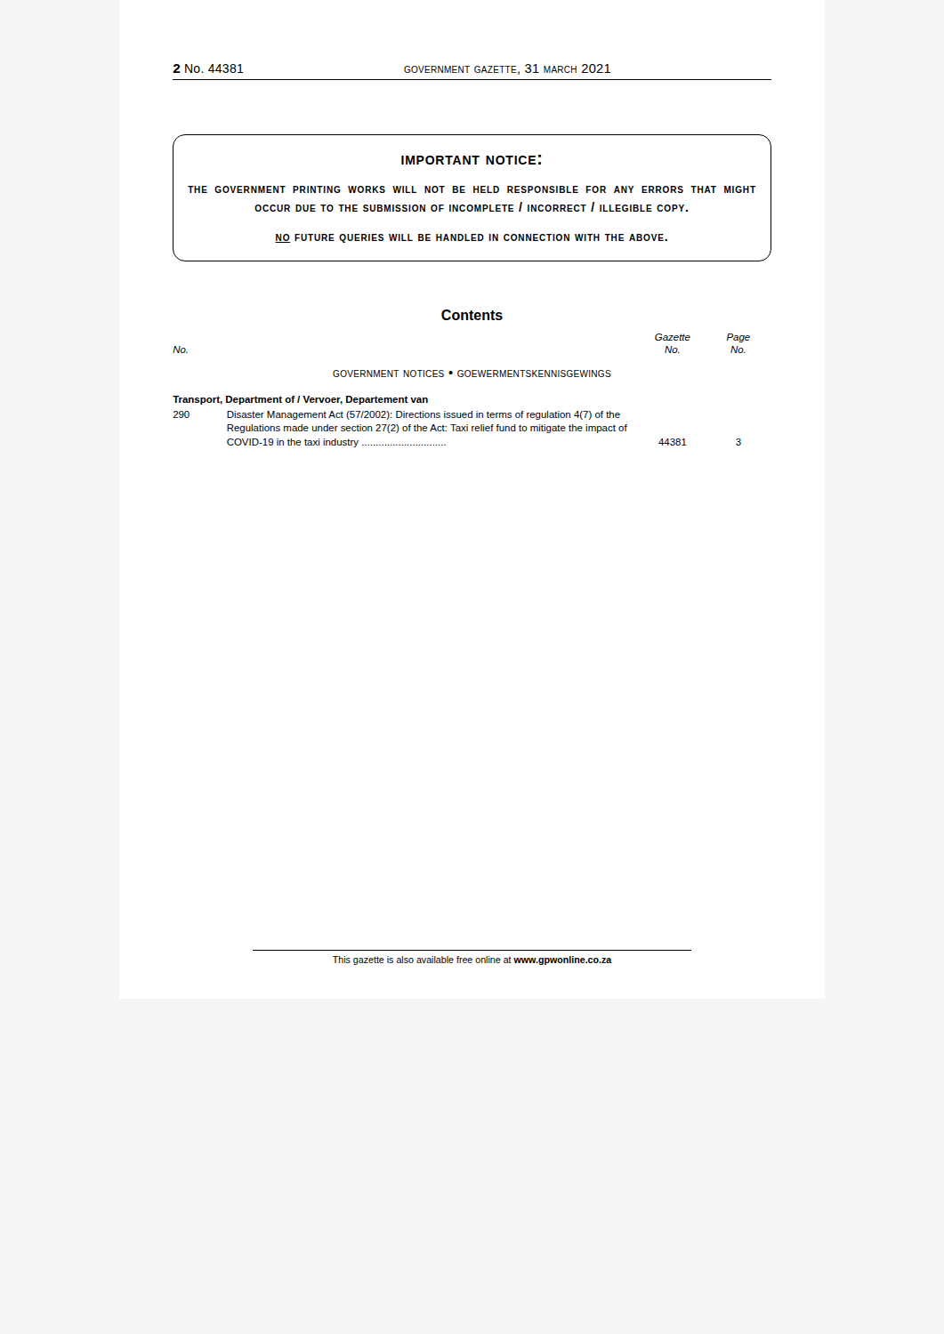2 No. 44381 Government Gazette, 31 March 2021
Important notice:
The Government Printing Works will not be held responsible for any errors that might occur due to the submission of incomplete / incorrect / illegible copy.
No future queries will be handled in connection with the above.
Contents
| | | Gazette | Page |
| No. | | No. | No. |
| Government Notices • Goewermentskennisgewings |
| Transport, Department of / Vervoer, Departement van |
| 290 | Disaster Management Act (57/2002): Directions issued in terms of regulation 4(7) of the Regulations made under section 27(2) of the Act: Taxi relief fund to mitigate the impact of COVID-19 in the taxi industry .............................. | 44381 | 3 |
This gazette is also available free online at www.gpwonline.co.za